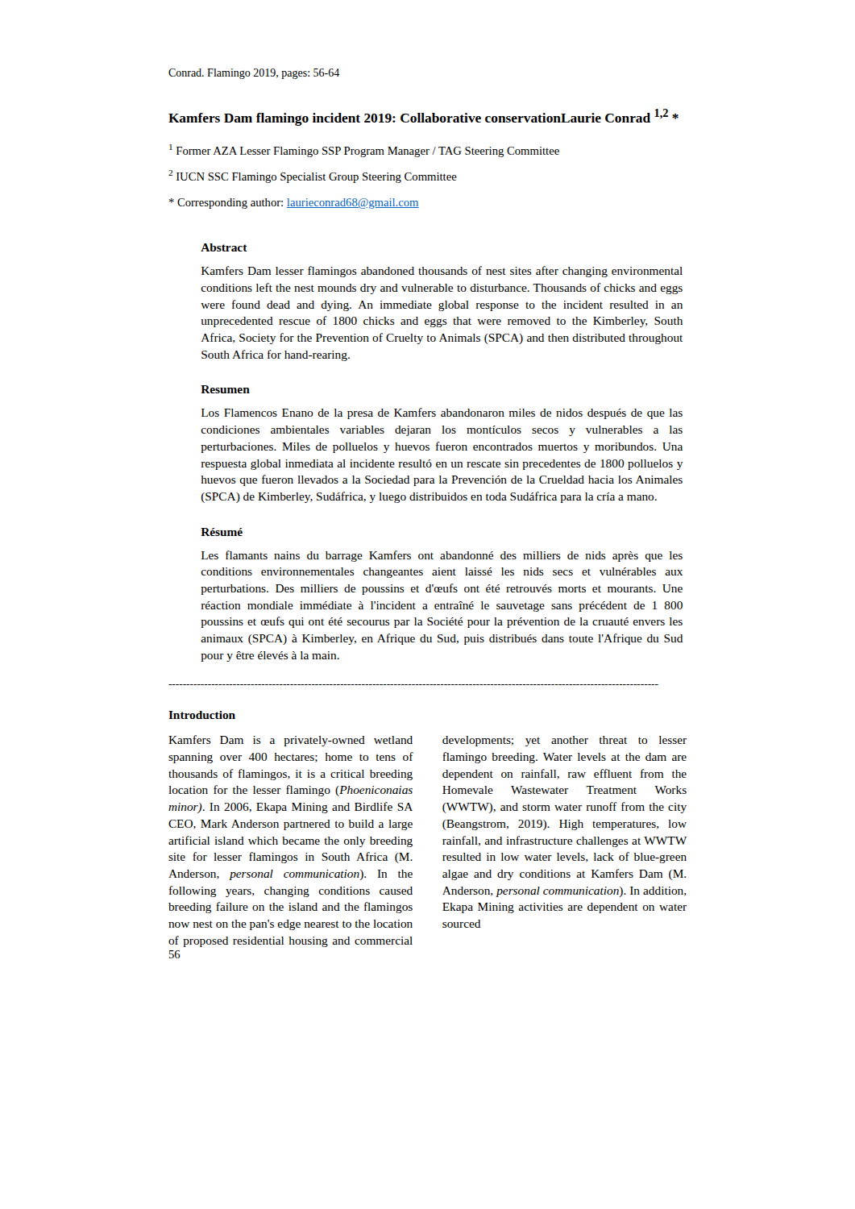Conrad. Flamingo 2019, pages: 56-64
Kamfers Dam flamingo incident 2019: Collaborative conservationLaurie Conrad 1,2 *
1 Former AZA Lesser Flamingo SSP Program Manager / TAG Steering Committee
2 IUCN SSC Flamingo Specialist Group Steering Committee
* Corresponding author: laurieconrad68@gmail.com
Abstract
Kamfers Dam lesser flamingos abandoned thousands of nest sites after changing environmental conditions left the nest mounds dry and vulnerable to disturbance. Thousands of chicks and eggs were found dead and dying. An immediate global response to the incident resulted in an unprecedented rescue of 1800 chicks and eggs that were removed to the Kimberley, South Africa, Society for the Prevention of Cruelty to Animals (SPCA) and then distributed throughout South Africa for hand-rearing.
Resumen
Los Flamencos Enano de la presa de Kamfers abandonaron miles de nidos después de que las condiciones ambientales variables dejaran los montículos secos y vulnerables a las perturbaciones. Miles de polluelos y huevos fueron encontrados muertos y moribundos. Una respuesta global inmediata al incidente resultó en un rescate sin precedentes de 1800 polluelos y huevos que fueron llevados a la Sociedad para la Prevención de la Crueldad hacia los Animales (SPCA) de Kimberley, Sudáfrica, y luego distribuidos en toda Sudáfrica para la cría a mano.
Résumé
Les flamants nains du barrage Kamfers ont abandonné des milliers de nids après que les conditions environnementales changeantes aient laissé les nids secs et vulnérables aux perturbations. Des milliers de poussins et d'œufs ont été retrouvés morts et mourants. Une réaction mondiale immédiate à l'incident a entraîné le sauvetage sans précédent de 1 800 poussins et œufs qui ont été secourus par la Société pour la prévention de la cruauté envers les animaux (SPCA) à Kimberley, en Afrique du Sud, puis distribués dans toute l'Afrique du Sud pour y être élevés à la main.
-----------------------------------------------------------------------------------------------------------------------------------------
Introduction
Kamfers Dam is a privately-owned wetland spanning over 400 hectares; home to tens of thousands of flamingos, it is a critical breeding location for the lesser flamingo (Phoeniconaias minor). In 2006, Ekapa Mining and Birdlife SA CEO, Mark Anderson partnered to build a large artificial island which became the only breeding site for lesser flamingos in South Africa (M. Anderson, personal communication). In the following years, changing conditions caused breeding failure on the island and the flamingos now nest on the pan's edge nearest to the location of proposed residential housing and commercial developments; yet another threat to lesser flamingo breeding. Water levels at the dam are dependent on rainfall, raw effluent from the Homevale Wastewater Treatment Works (WWTW), and storm water runoff from the city (Beangstrom, 2019). High temperatures, low rainfall, and infrastructure challenges at WWTW resulted in low water levels, lack of blue-green algae and dry conditions at Kamfers Dam (M. Anderson, personal communication). In addition, Ekapa Mining activities are dependent on water sourced
56